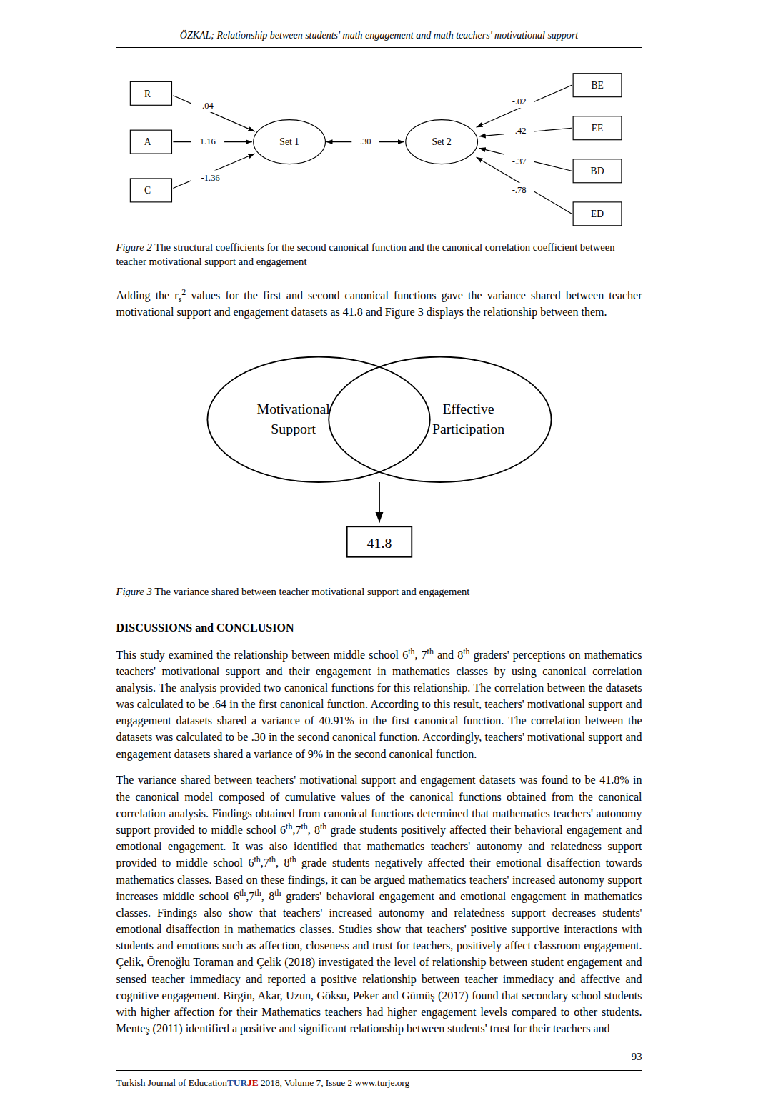ÖZKAL; Relationship between students' math engagement and math teachers' motivational support
Path diagram of structural coefficients for the second canonical function Three boxes labeled R, A and C on the left connect with coefficients minus .04, 1.16 and minus 1.36 to an ellipse labeled Set 1. Set 1 connects to an ellipse labeled Set 2 with the canonical correlation coefficient .30. Set 2 connects with coefficients minus .02, minus .42, minus .37 and minus .78 to four boxes on the right labeled BE, EE, BD and ED. R A C Set 1 Set 2 BE EE BD ED -.04 1.16 -1.36 .30 -.02 -.42 -.37 -.78
Figure 2 The structural coefficients for the second canonical function and the canonical correlation coefficient between teacher motivational support and engagement
Adding the rs2 values for the first and second canonical functions gave the variance shared between teacher motivational support and engagement datasets as 41.8 and Figure 3 displays the relationship between them.
Venn diagram of shared variance between motivational support and effective participation Two overlapping ellipses labeled Motivational Support and Effective Participation. An arrow points from the overlap down to a box containing the value 41.8. Motivational Support Effective Participation 41.8
Figure 3 The variance shared between teacher motivational support and engagement
DISCUSSIONS and CONCLUSION
This study examined the relationship between middle school 6th, 7th and 8th graders' perceptions on mathematics teachers' motivational support and their engagement in mathematics classes by using canonical correlation analysis. The analysis provided two canonical functions for this relationship. The correlation between the datasets was calculated to be .64 in the first canonical function. According to this result, teachers' motivational support and engagement datasets shared a variance of 40.91% in the first canonical function. The correlation between the datasets was calculated to be .30 in the second canonical function. Accordingly, teachers' motivational support and engagement datasets shared a variance of 9% in the second canonical function.
The variance shared between teachers' motivational support and engagement datasets was found to be 41.8% in the canonical model composed of cumulative values of the canonical functions obtained from the canonical correlation analysis. Findings obtained from canonical functions determined that mathematics teachers' autonomy support provided to middle school 6th,7th, 8th grade students positively affected their behavioral engagement and emotional engagement. It was also identified that mathematics teachers' autonomy and relatedness support provided to middle school 6th,7th, 8th grade students negatively affected their emotional disaffection towards mathematics classes. Based on these findings, it can be argued mathematics teachers' increased autonomy support increases middle school 6th,7th, 8th graders' behavioral engagement and emotional engagement in mathematics classes. Findings also show that teachers' increased autonomy and relatedness support decreases students' emotional disaffection in mathematics classes. Studies show that teachers' positive supportive interactions with students and emotions such as affection, closeness and trust for teachers, positively affect classroom engagement. Çelik, Örenoğlu Toraman and Çelik (2018) investigated the level of relationship between student engagement and sensed teacher immediacy and reported a positive relationship between teacher immediacy and affective and cognitive engagement. Birgin, Akar, Uzun, Göksu, Peker and Gümüş (2017) found that secondary school students with higher affection for their Mathematics teachers had higher engagement levels compared to other students. Menteş (2011) identified a positive and significant relationship between students' trust for their teachers and
93
Turkish Journal of EducationTUR JE 2018, Volume 7, Issue 2 www.turje.org